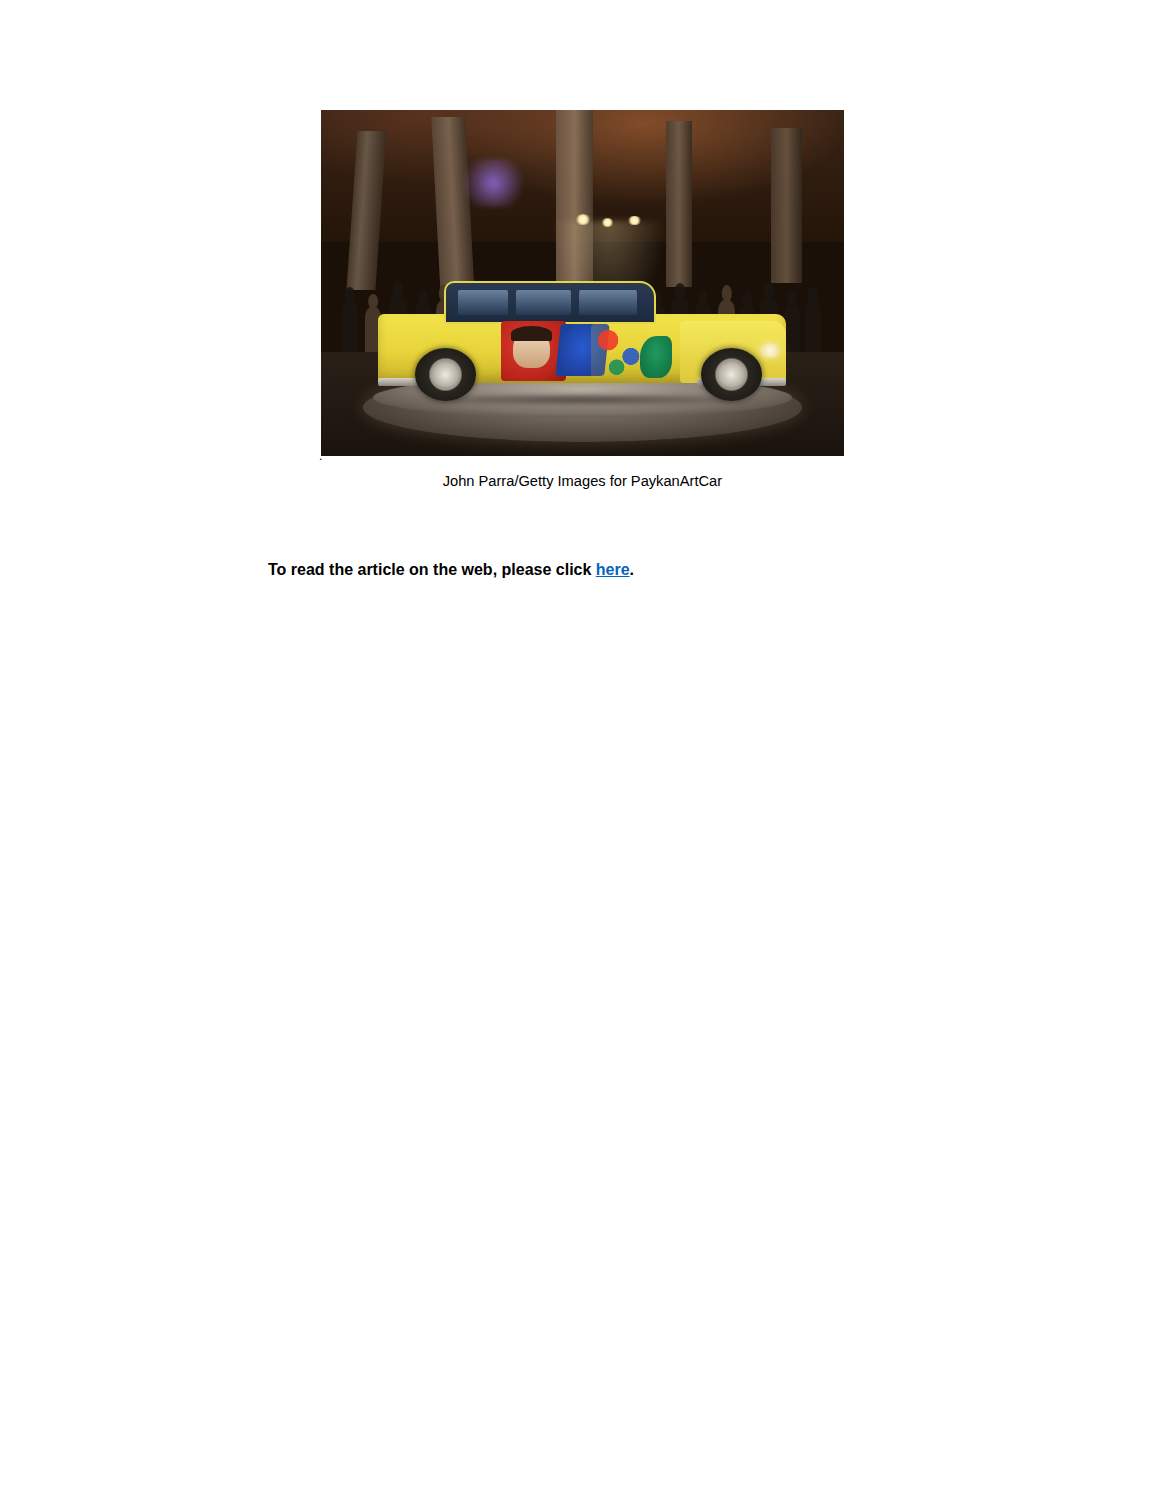.
John Parra/Getty Images for PaykanArtCar
To read the article on the web, please click here.